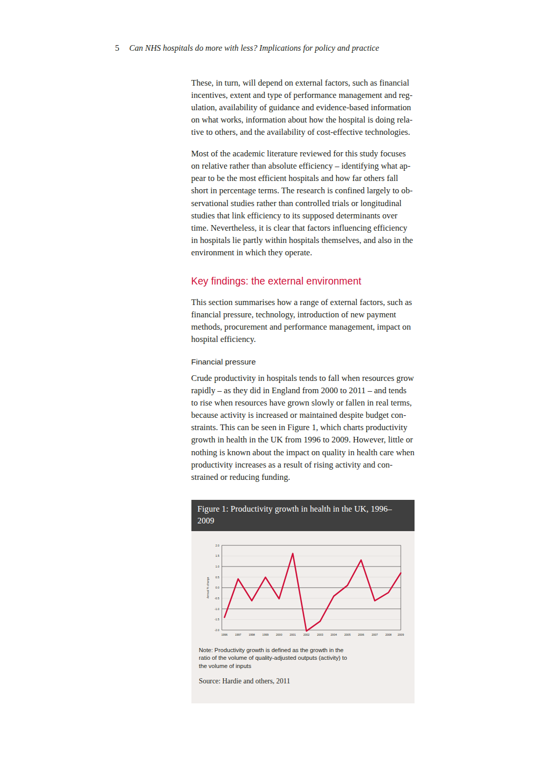5 Can NHS hospitals do more with less? Implications for policy and practice
These, in turn, will depend on external factors, such as financial incentives, extent and type of performance management and regulation, availability of guidance and evidence-based information on what works, information about how the hospital is doing relative to others, and the availability of cost-effective technologies.
Most of the academic literature reviewed for this study focuses on relative rather than absolute efficiency – identifying what appear to be the most efficient hospitals and how far others fall short in percentage terms. The research is confined largely to observational studies rather than controlled trials or longitudinal studies that link efficiency to its supposed determinants over time. Nevertheless, it is clear that factors influencing efficiency in hospitals lie partly within hospitals themselves, and also in the environment in which they operate.
Key findings: the external environment
This section summarises how a range of external factors, such as financial pressure, technology, introduction of new payment methods, procurement and performance management, impact on hospital efficiency.
Financial pressure
Crude productivity in hospitals tends to fall when resources grow rapidly – as they did in England from 2000 to 2011 – and tends to rise when resources have grown slowly or fallen in real terms, because activity is increased or maintained despite budget constraints. This can be seen in Figure 1, which charts productivity growth in health in the UK from 1996 to 2009. However, little or nothing is known about the impact on quality in health care when productivity increases as a result of rising activity and constrained or reducing funding.
Figure 1: Productivity growth in health in the UK, 1996–2009
2.0 1.5 1.0 0.5 0.0 -0.5 -1.0 -1.5 -2.0 Annual % change 1996 1997 1998 1999 2000 2001 2002 2003 2004 2005 2006 2007 2008 2009
Note: Productivity growth is defined as the growth in the ratio of the volume of quality-adjusted outputs (activity) to the volume of inputs
Source: Hardie and others, 2011